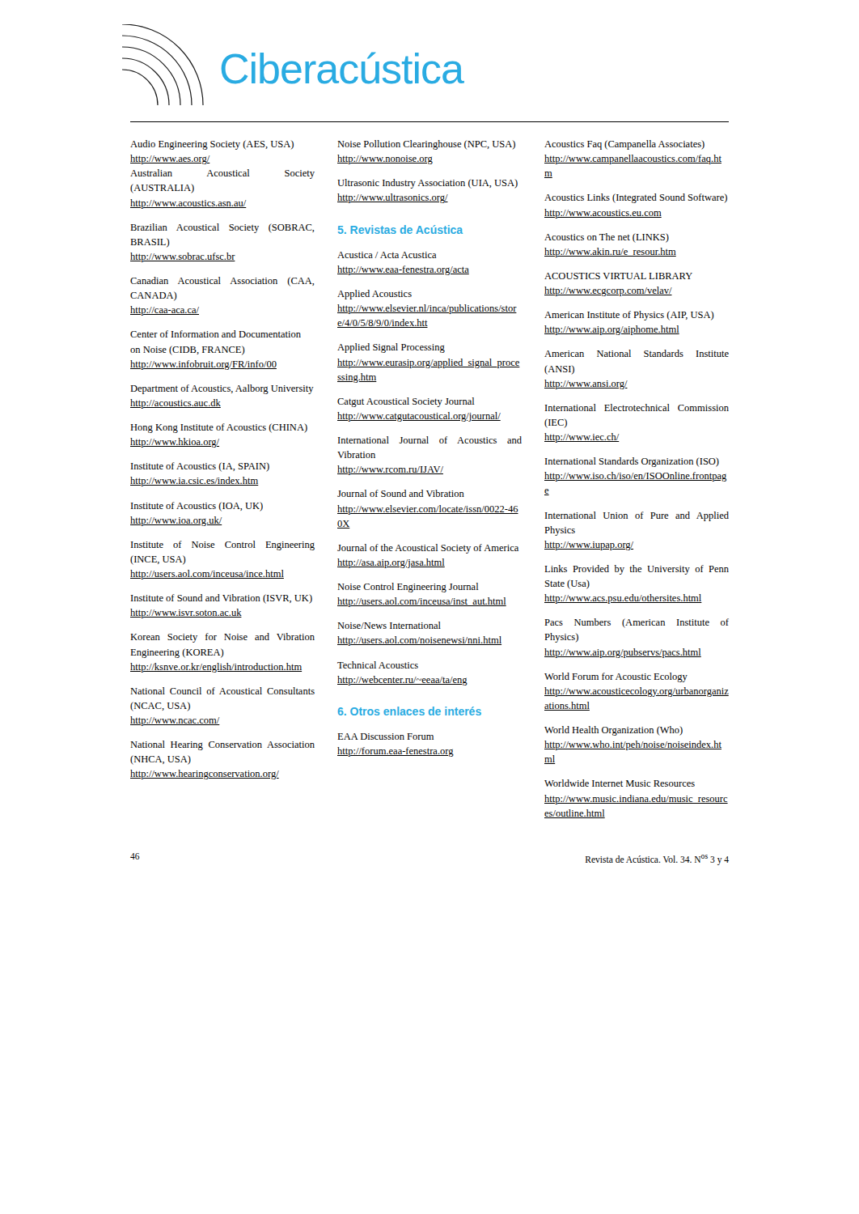Ciberacústica
Audio Engineering Society (AES, USA) http://www.aes.org/
Australian Acoustical Society (AUSTRALIA)
http://www.acoustics.asn.au/
Brazilian Acoustical Society (SOBRAC, BRASIL) http://www.sobrac.ufsc.br
Canadian Acoustical Association (CAA, CANADA) http://caa-aca.ca/
Center of Information and Documentation on Noise (CIDB, FRANCE)
http://www.infobruit.org/FR/info/00
Department of Acoustics, Aalborg University http://acoustics.auc.dk
Hong Kong Institute of Acoustics (CHINA) http://www.hkioa.org/
Institute of Acoustics (IA, SPAIN) http://www.ia.csic.es/index.htm
Institute of Acoustics (IOA, UK) http://www.ioa.org.uk/
Institute of Noise Control Engineering (INCE, USA) http://users.aol.com/inceusa/ince.html
Institute of Sound and Vibration (ISVR, UK) http://www.isvr.soton.ac.uk
Korean Society for Noise and Vibration Engineering (KOREA) http://ksnve.or.kr/english/introduction.htm
National Council of Acoustical Consultants (NCAC, USA) http://www.ncac.com/
National Hearing Conservation Association (NHCA, USA) http://www.hearingconservation.org/
Noise Pollution Clearinghouse (NPC, USA) http://www.nonoise.org
Ultrasonic Industry Association (UIA, USA) http://www.ultrasonics.org/
5. Revistas de Acústica
Acustica / Acta Acustica http://www.eaa-fenestra.org/acta
Applied Acoustics http://www.elsevier.nl/inca/publications/store/4/0/5/8/9/0/index.htt
Applied Signal Processing http://www.eurasip.org/applied_signal_processing.htm
Catgut Acoustical Society Journal http://www.catgutacoustical.org/journal/
International Journal of Acoustics and Vibration http://www.rcom.ru/IJAV/
Journal of Sound and Vibration http://www.elsevier.com/locate/issn/0022-460X
Journal of the Acoustical Society of America http://asa.aip.org/jasa.html
Noise Control Engineering Journal http://users.aol.com/inceusa/inst_aut.html
Noise/News International http://users.aol.com/noisenewsi/nni.html
Technical Acoustics http://webcenter.ru/~eeaa/ta/eng
6. Otros enlaces de interés
EAA Discussion Forum http://forum.eaa-fenestra.org
Acoustics Faq (Campanella Associates) http://www.campanellaacoustics.com/faq.htm
Acoustics Links (Integrated Sound Software) http://www.acoustics.eu.com
Acoustics on The net (LINKS) http://www.akin.ru/e_resour.htm
ACOUSTICS VIRTUAL LIBRARY http://www.ecgcorp.com/velav/
American Institute of Physics (AIP, USA) http://www.aip.org/aiphome.html
American National Standards Institute (ANSI) http://www.ansi.org/
International Electrotechnical Commission (IEC) http://www.iec.ch/
International Standards Organization (ISO) http://www.iso.ch/iso/en/ISOOnline.frontpage
International Union of Pure and Applied Physics http://www.iupap.org/
Links Provided by the University of Penn State (Usa) http://www.acs.psu.edu/othersites.html
Pacs Numbers (American Institute of Physics) http://www.aip.org/pubservs/pacs.html
World Forum for Acoustic Ecology http://www.acousticecology.org/urbanorganizations.html
World Health Organization (Who) http://www.who.int/peh/noise/noiseindex.html
Worldwide Internet Music Resources http://www.music.indiana.edu/music_resources/outline.html
46
Revista de Acústica. Vol. 34. Nos 3 y 4